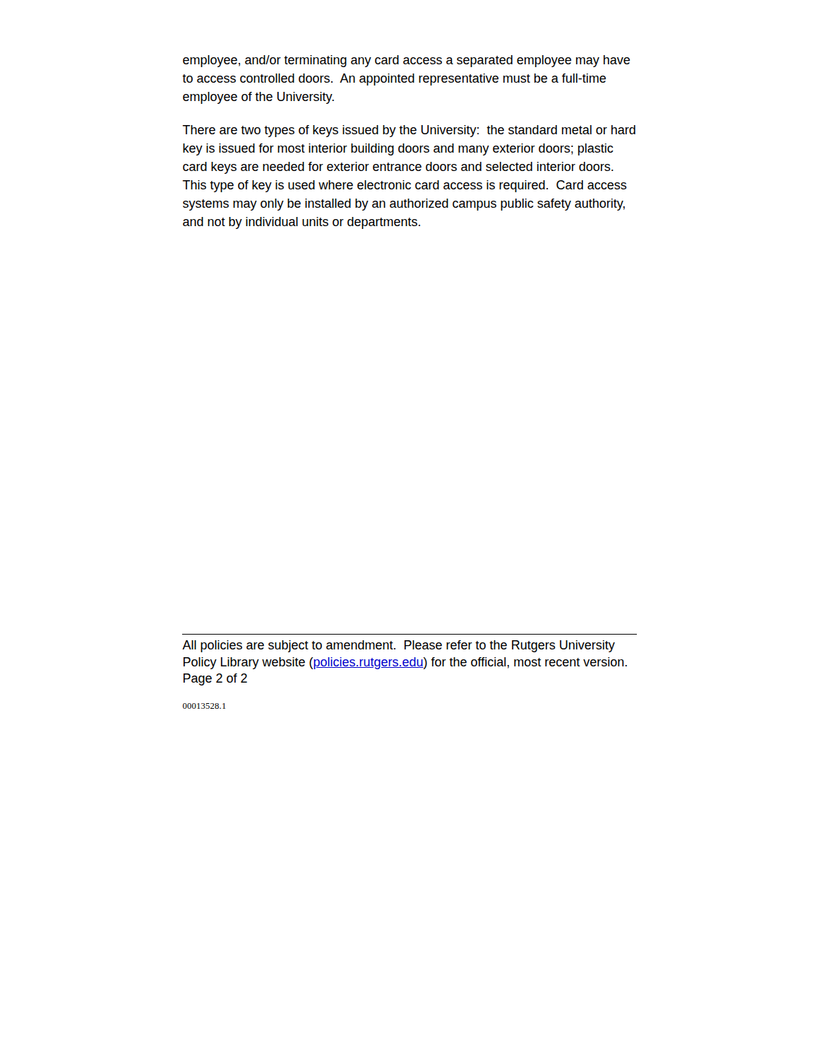employee, and/or terminating any card access a separated employee may have to access controlled doors. An appointed representative must be a full-time employee of the University.
There are two types of keys issued by the University: the standard metal or hard key is issued for most interior building doors and many exterior doors; plastic card keys are needed for exterior entrance doors and selected interior doors. This type of key is used where electronic card access is required. Card access systems may only be installed by an authorized campus public safety authority, and not by individual units or departments.
All policies are subject to amendment. Please refer to the Rutgers University Policy Library website (policies.rutgers.edu) for the official, most recent version.
Page 2 of 2
00013528.1